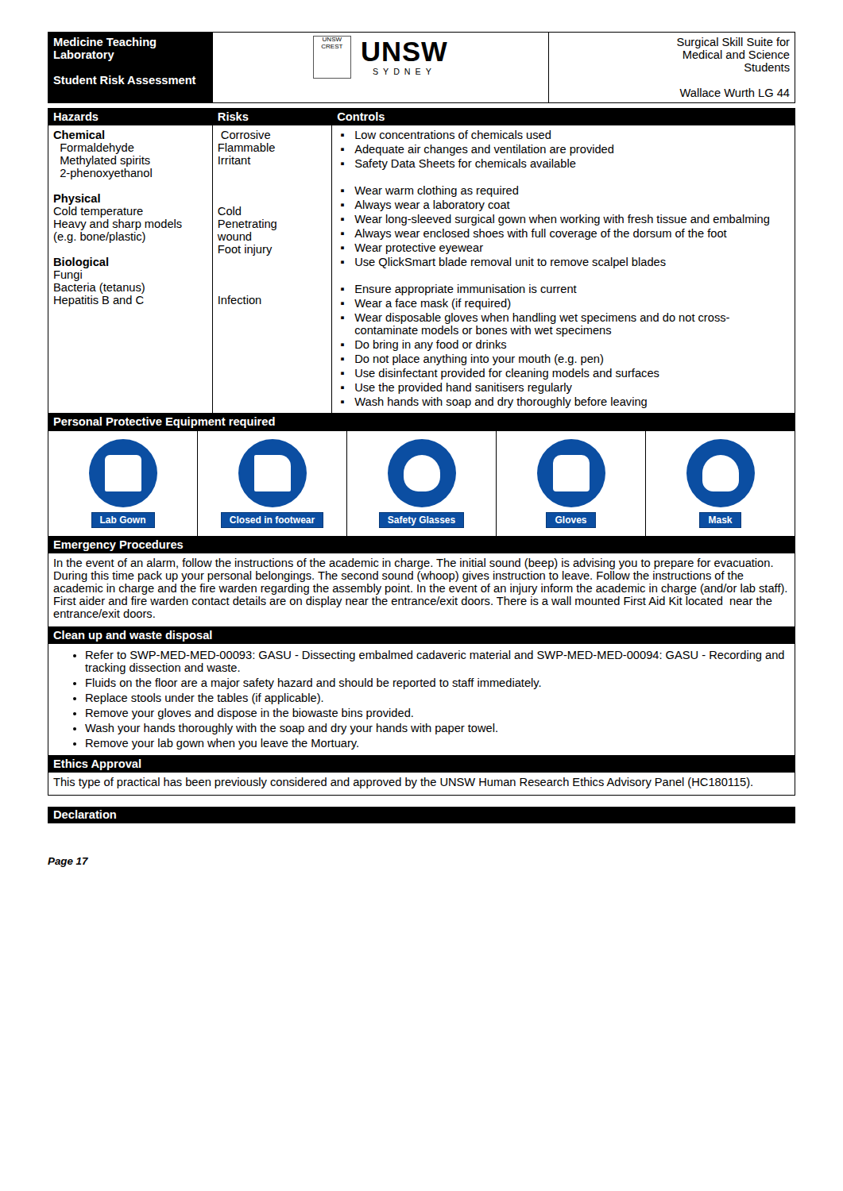| Medicine Teaching Laboratory Student Risk Assessment | UNSW CREST UNSW SYDNEY | Surgical Skill Suite for Medical and Science Students Wallace Wurth LG 44 |
| Hazards | Risks | Controls |
| --- | --- | --- |
| Chemical Formaldehyde Methylated spirits 2-phenoxyethanol Physical Cold temperature Heavy and sharp models (e.g. bone/plastic) Biological Fungi Bacteria (tetanus) Hepatitis B and C | Corrosive Flammable Irritant Cold Penetrating wound Foot injury Infection | Low concentrations of chemicals used Adequate air changes and ventilation are provided Safety Data Sheets for chemicals available Wear warm clothing as required Always wear a laboratory coat Wear long-sleeved surgical gown when working with fresh tissue and embalming Always wear enclosed shoes with full coverage of the dorsum of the foot Wear protective eyewear Use QlickSmart blade removal unit to remove scalpel blades Ensure appropriate immunisation is current Wear a face mask (if required) Wear disposable gloves when handling wet specimens and do not cross-contaminate models or bones with wet specimens Do bring in any food or drinks Do not place anything into your mouth (e.g. pen) Use disinfectant provided for cleaning models and surfaces Use the provided hand sanitisers regularly Wash hands with soap and dry thoroughly before leaving |
Personal Protective Equipment required
| Lab Gown | Closed in footwear | Safety Glasses | Gloves | Mask |
Emergency Procedures
In the event of an alarm, follow the instructions of the academic in charge. The initial sound (beep) is advising you to prepare for evacuation. During this time pack up your personal belongings. The second sound (whoop) gives instruction to leave. Follow the instructions of the academic in charge and the fire warden regarding the assembly point. In the event of an injury inform the academic in charge (and/or lab staff). First aider and fire warden contact details are on display near the entrance/exit doors. There is a wall mounted First Aid Kit located near the entrance/exit doors.
Clean up and waste disposal
Refer to SWP-MED-MED-00093: GASU - Dissecting embalmed cadaveric material and SWP-MED-MED-00094: GASU - Recording and tracking dissection and waste.
Fluids on the floor are a major safety hazard and should be reported to staff immediately.
Replace stools under the tables (if applicable).
Remove your gloves and dispose in the biowaste bins provided.
Wash your hands thoroughly with the soap and dry your hands with paper towel.
Remove your lab gown when you leave the Mortuary.
Ethics Approval
This type of practical has been previously considered and approved by the UNSW Human Research Ethics Advisory Panel (HC180115).
Declaration
Page 17